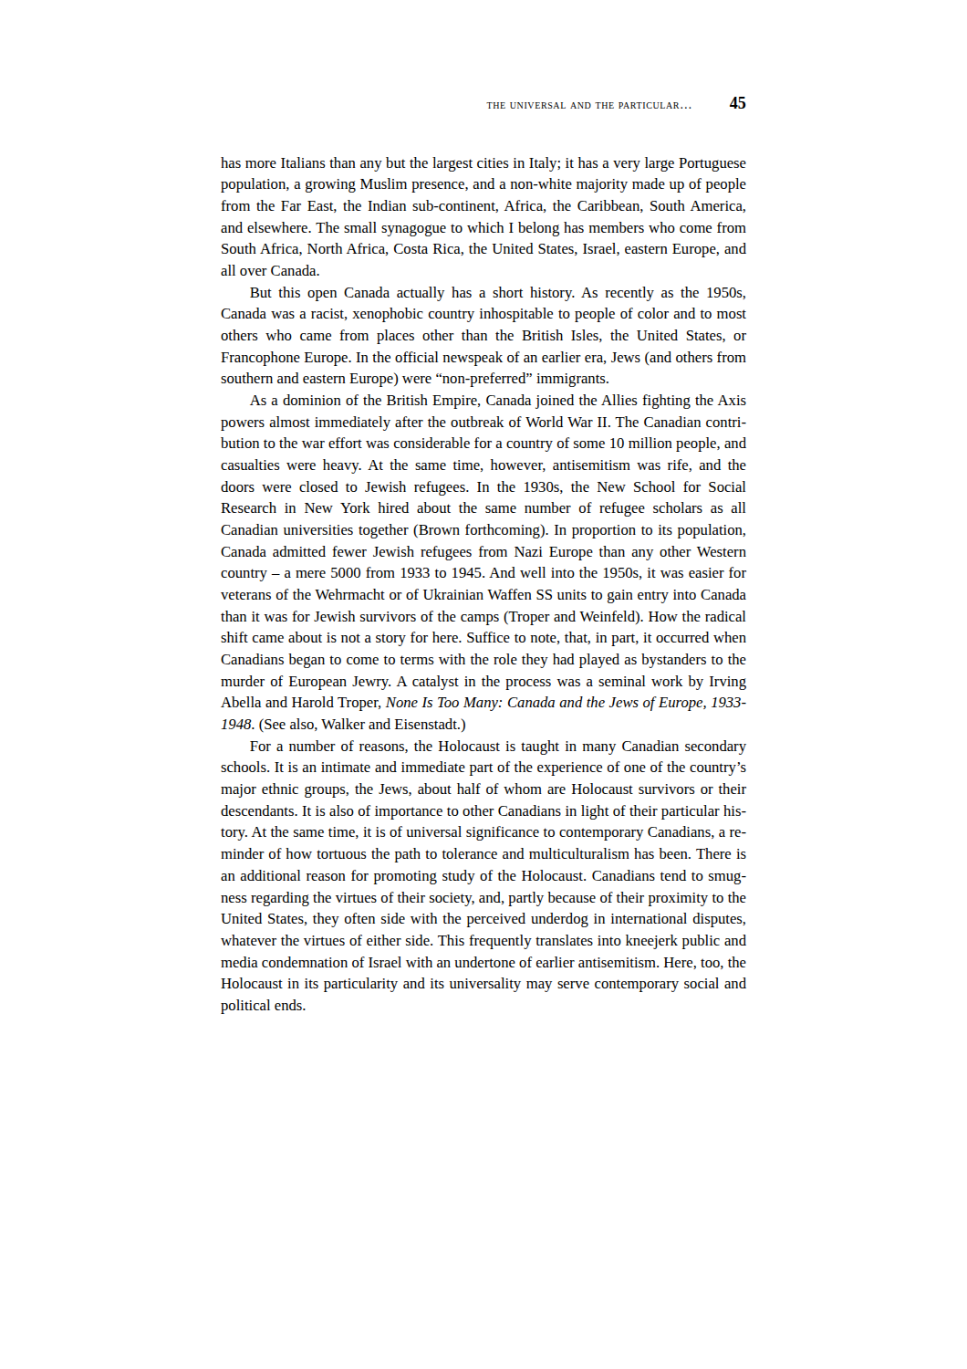the universal and the particular… 45
has more Italians than any but the largest cities in Italy; it has a very large Portuguese population, a growing Muslim presence, and a non-white majority made up of people from the Far East, the Indian sub-continent, Africa, the Caribbean, South America, and elsewhere. The small synagogue to which I belong has members who come from South Africa, North Africa, Costa Rica, the United States, Israel, eastern Europe, and all over Canada.
But this open Canada actually has a short history. As recently as the 1950s, Canada was a racist, xenophobic country inhospitable to people of color and to most others who came from places other than the British Isles, the United States, or Francophone Europe. In the official newspeak of an earlier era, Jews (and others from southern and eastern Europe) were “non-preferred” immigrants.
As a dominion of the British Empire, Canada joined the Allies fighting the Axis powers almost immediately after the outbreak of World War II. The Canadian contribution to the war effort was considerable for a country of some 10 million people, and casualties were heavy. At the same time, however, antisemitism was rife, and the doors were closed to Jewish refugees. In the 1930s, the New School for Social Research in New York hired about the same number of refugee scholars as all Canadian universities together (Brown forthcoming). In proportion to its population, Canada admitted fewer Jewish refugees from Nazi Europe than any other Western country – a mere 5000 from 1933 to 1945. And well into the 1950s, it was easier for veterans of the Wehrmacht or of Ukrainian Waffen SS units to gain entry into Canada than it was for Jewish survivors of the camps (Troper and Weinfeld). How the radical shift came about is not a story for here. Suffice to note, that, in part, it occurred when Canadians began to come to terms with the role they had played as bystanders to the murder of European Jewry. A catalyst in the process was a seminal work by Irving Abella and Harold Troper, None Is Too Many: Canada and the Jews of Europe, 1933-1948. (See also, Walker and Eisenstadt.)
For a number of reasons, the Holocaust is taught in many Canadian secondary schools. It is an intimate and immediate part of the experience of one of the country’s major ethnic groups, the Jews, about half of whom are Holocaust survivors or their descendants. It is also of importance to other Canadians in light of their particular history. At the same time, it is of universal significance to contemporary Canadians, a reminder of how tortuous the path to tolerance and multiculturalism has been. There is an additional reason for promoting study of the Holocaust. Canadians tend to smugness regarding the virtues of their society, and, partly because of their proximity to the United States, they often side with the perceived underdog in international disputes, whatever the virtues of either side. This frequently translates into kneejerk public and media condemnation of Israel with an undertone of earlier antisemitism. Here, too, the Holocaust in its particularity and its universality may serve contemporary social and political ends.